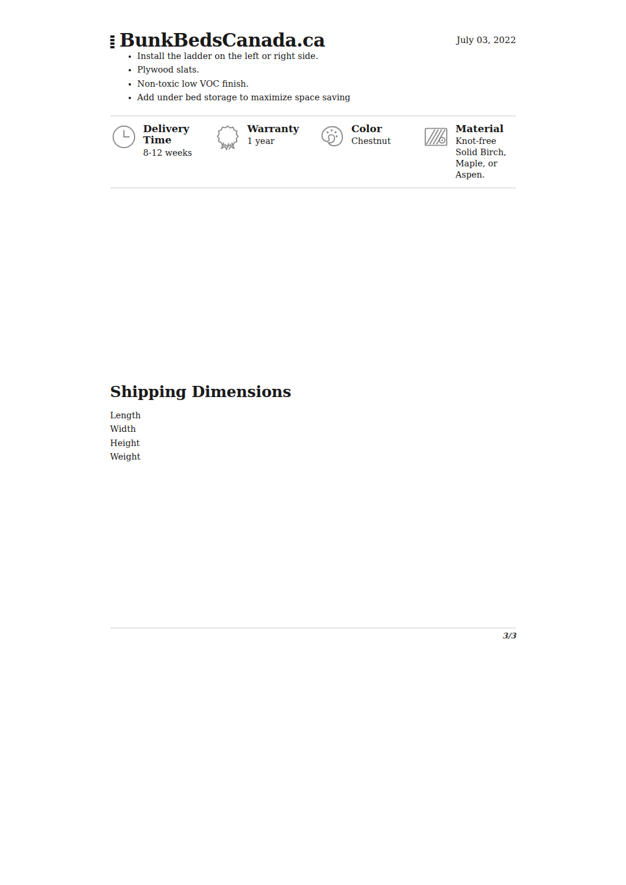BunkBedsCanada.ca
July 03, 2022
Install the ladder on the left or right side.
Plywood slats.
Non-toxic low VOC finish.
Add under bed storage to maximize space saving
Delivery Time
8-12 weeks
Warranty
1 year
Color
Chestnut
Material
Knot-free Solid Birch, Maple, or Aspen.
Shipping Dimensions
Length
Width
Height
Weight
3/3